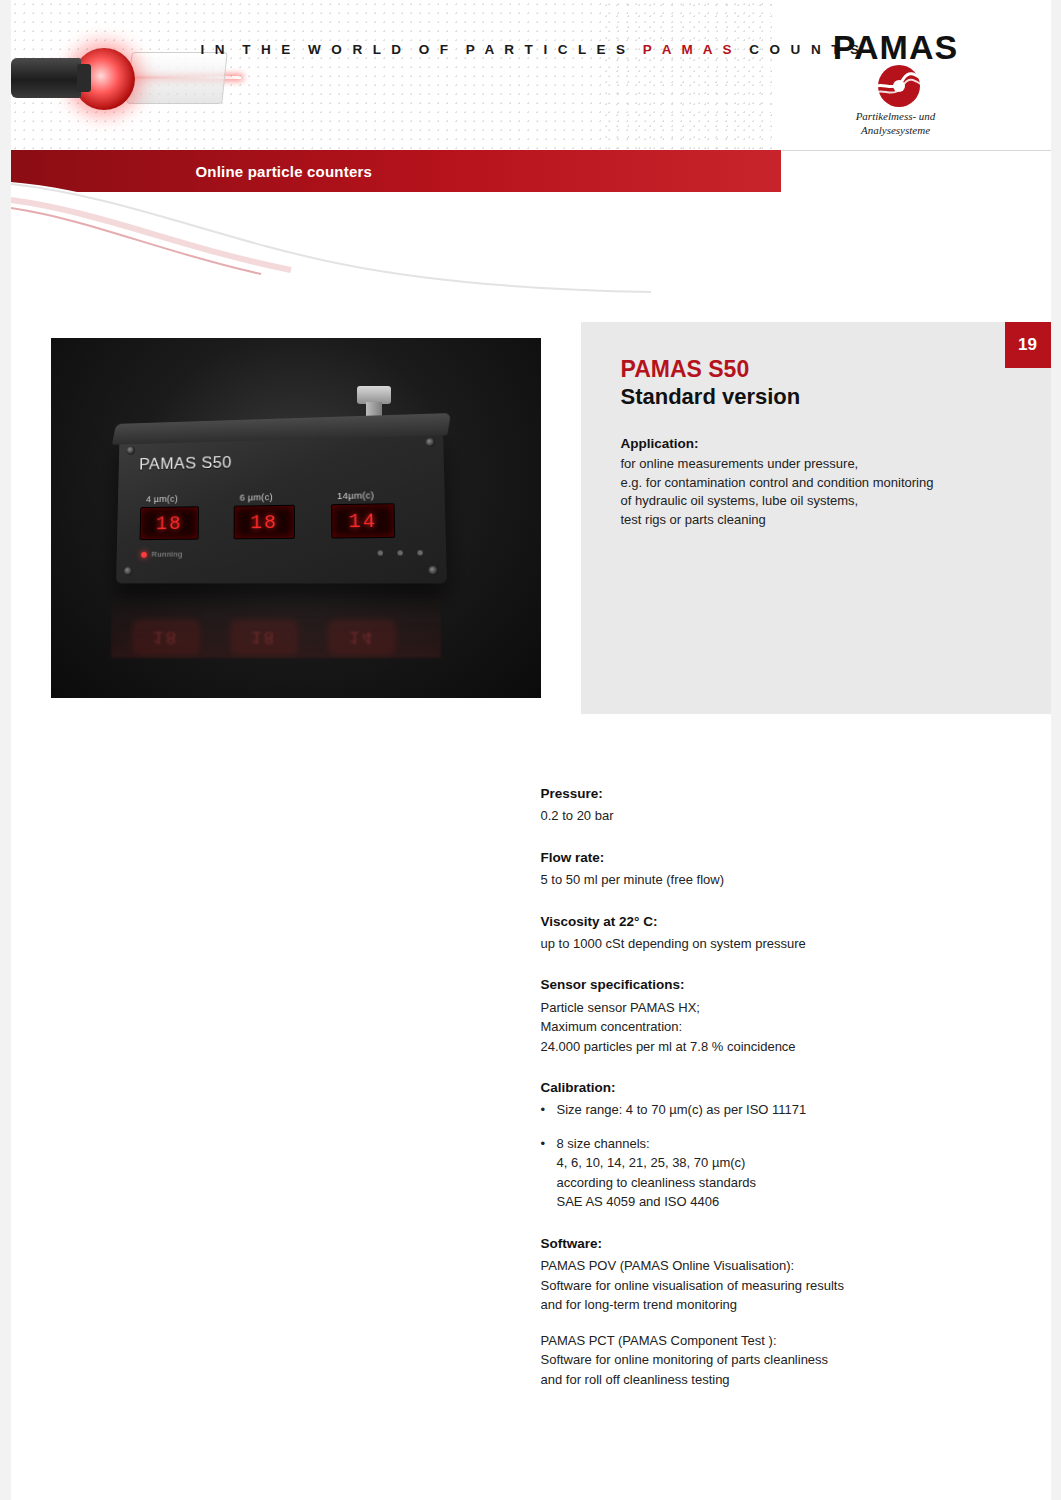I N T H E W O R L D O F P A R T I C L E S P A M A S C O U N T S
PAMAS
Partikelmess- und
Analysesysteme
Online particle counters
PAMAS S50
4 µm(c)
6 µm(c)
14µm(c)
18
18
14
Running
18
18
14
19
PAMAS S50Standard version
Application:
for online measurements under pressure,
e.g. for contamination control and condition monitoring
of hydraulic oil systems, lube oil systems,
test rigs or parts cleaning
Pressure:
0.2 to 20 bar
Flow rate:
5 to 50 ml per minute (free flow)
Viscosity at 22° C:
up to 1000 cSt depending on system pressure
Sensor specifications:
Particle sensor PAMAS HX;
Maximum concentration:
24.000 particles per ml at 7.8 % coincidence
Calibration:
Size range: 4 to 70 µm(c) as per ISO 11171
8 size channels:
4, 6, 10, 14, 21, 25, 38, 70 µm(c)
according to cleanliness standards
SAE AS 4059 and ISO 4406
Software:
PAMAS POV (PAMAS Online Visualisation):
Software for online visualisation of measuring results
and for long-term trend monitoring
PAMAS PCT (PAMAS Component Test ):
Software for online monitoring of parts cleanliness
and for roll off cleanliness testing